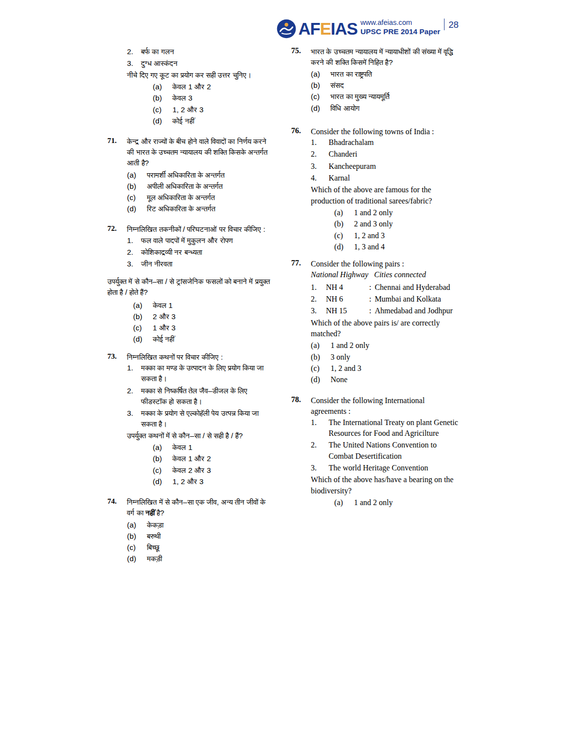AF EIAS
www.afeias.com
UPSC PRE 2014 Paper
28
2. बर्फ का गलन
3. दुग्ध आस्कंदन
नीचे दिए गए कूट का प्रयोग कर सही उत्तर चुनिए।
(a) केवल 1 और 2
(b) केवल 3
(c) 1, 2 और 3
(d) कोई नहीं
71.
केन्द्र और राज्यों के बीच होने वाले विवादों का निर्णय करने की भारत के उच्चतम न्यायालय की शक्ति किसके अन्तर्गत आती है?
(a) परामर्शी अधिकारिता के अन्तर्गत
(b) अपीली अधिकारिता के अन्तर्गत
(c) मूल अधिकारिता के अन्तर्गत
(d) रिट अधिकारिता के अन्तर्गत
72.
निम्नलिखित तकनीकों / परिघटनाओं पर विचार कीजिए :
1. फल वाले पादपों में मुकुलन और रोपण
2. कोशिकाद्रव्यी नर बन्ध्यता
3. जीन नीरवता
उपर्युक्त में से कौन–सा / से ट्रांसजेनिक फसलों को बनाने में प्रयुक्त होता है / होते हैं?
(a) केवल 1
(b) 2 और 3
(c) 1 और 3
(d) कोई नहीं
73.
निम्नलिखित कथनों पर विचार कीजिए :
1. मक्का का मण्ड के उत्पादन के लिए प्रयोग किया जा सकता है।
2. मक्का से निष्कर्षित तेल जैव–डीजल के लिए फीडस्टॉक हो सकता है।
3. मक्का के प्रयोग से एल्कोहॅली पेय उत्पन्न किया जा सकता है।
उपर्युक्त कथनों में से कौन–सा / से सही है / हैं?
(a) केवल 1
(b) केवल 1 और 2
(c) केवल 2 और 3
(d) 1, 2 और 3
74.
निम्नलिखित में से कौन–सा एक जीव, अन्य तीन जीवों के वर्ग का नहीं है?
(a) केकड़ा
(b) बरुथी
(c) बिच्छू
(d) मकड़ी
75.
भारत के उच्चतम न्यायालय में न्यायाधीशों की संख्या में वृद्धि करने की शक्ति किसमें निहित है?
(a) भारत का राष्ट्रपति
(b) संसद
(c) भारत का मुख्य न्यायमूर्ति
(d) विधि आयोग
76.
Consider the following towns of India :
1. Bhadrachalam
2. Chanderi
3. Kancheepuram
4. Karnal
Which of the above are famous for the production of traditional sarees/fabric?
(a) 1 and 2 only
(b) 2 and 3 only
(c) 1, 2 and 3
(d) 1, 3 and 4
77.
Consider the following pairs :
National Highway Cities connected
| 1. | NH 4 | : | Chennai and Hyderabad |
| 2. | NH 6 | : | Mumbai and Kolkata |
| 3. | NH 15 | : | Ahmedabad and Jodhpur |
Which of the above pairs is/ are correctly matched?
(a) 1 and 2 only
(b) 3 only
(c) 1, 2 and 3
(d) None
78.
Consider the following International agreements :
1. The International Treaty on plant Genetic Resources for Food and Agricilture
2. The United Nations Convention to Combat Desertification
3. The world Heritage Convention
Which of the above has/have a bearing on the biodiversity?
(a) 1 and 2 only